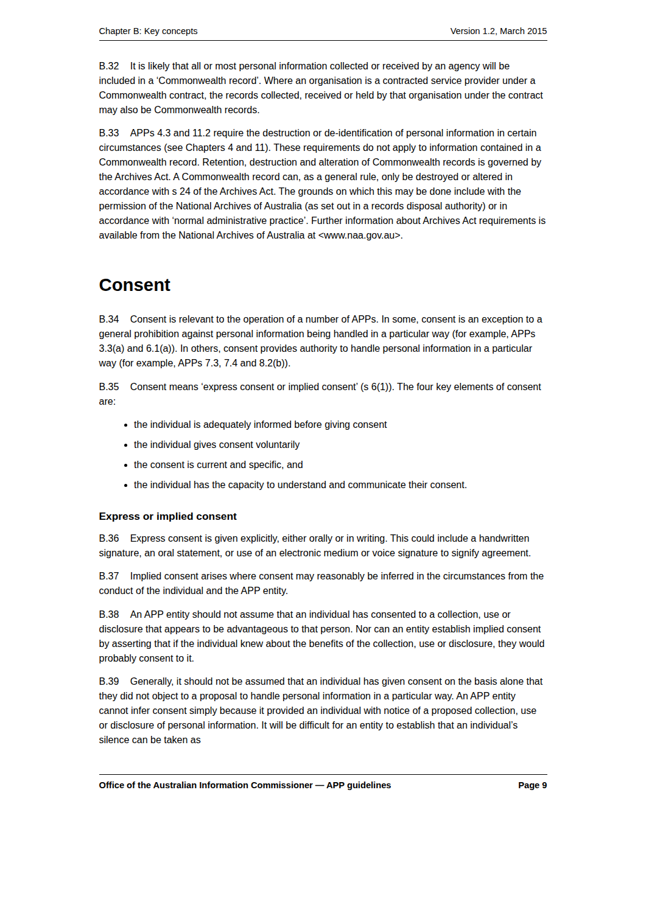Chapter B: Key concepts Version 1.2, March 2015
B.32 It is likely that all or most personal information collected or received by an agency will be included in a ‘Commonwealth record’. Where an organisation is a contracted service provider under a Commonwealth contract, the records collected, received or held by that organisation under the contract may also be Commonwealth records.
B.33 APPs 4.3 and 11.2 require the destruction or de-identification of personal information in certain circumstances (see Chapters 4 and 11). These requirements do not apply to information contained in a Commonwealth record. Retention, destruction and alteration of Commonwealth records is governed by the Archives Act. A Commonwealth record can, as a general rule, only be destroyed or altered in accordance with s 24 of the Archives Act. The grounds on which this may be done include with the permission of the National Archives of Australia (as set out in a records disposal authority) or in accordance with ‘normal administrative practice’. Further information about Archives Act requirements is available from the National Archives of Australia at <www.naa.gov.au>.
Consent
B.34 Consent is relevant to the operation of a number of APPs. In some, consent is an exception to a general prohibition against personal information being handled in a particular way (for example, APPs 3.3(a) and 6.1(a)). In others, consent provides authority to handle personal information in a particular way (for example, APPs 7.3, 7.4 and 8.2(b)).
B.35 Consent means ‘express consent or implied consent’ (s 6(1)). The four key elements of consent are:
the individual is adequately informed before giving consent
the individual gives consent voluntarily
the consent is current and specific, and
the individual has the capacity to understand and communicate their consent.
Express or implied consent
B.36 Express consent is given explicitly, either orally or in writing. This could include a handwritten signature, an oral statement, or use of an electronic medium or voice signature to signify agreement.
B.37 Implied consent arises where consent may reasonably be inferred in the circumstances from the conduct of the individual and the APP entity.
B.38 An APP entity should not assume that an individual has consented to a collection, use or disclosure that appears to be advantageous to that person. Nor can an entity establish implied consent by asserting that if the individual knew about the benefits of the collection, use or disclosure, they would probably consent to it.
B.39 Generally, it should not be assumed that an individual has given consent on the basis alone that they did not object to a proposal to handle personal information in a particular way. An APP entity cannot infer consent simply because it provided an individual with notice of a proposed collection, use or disclosure of personal information. It will be difficult for an entity to establish that an individual’s silence can be taken as
Office of the Australian Information Commissioner — APP guidelines Page 9